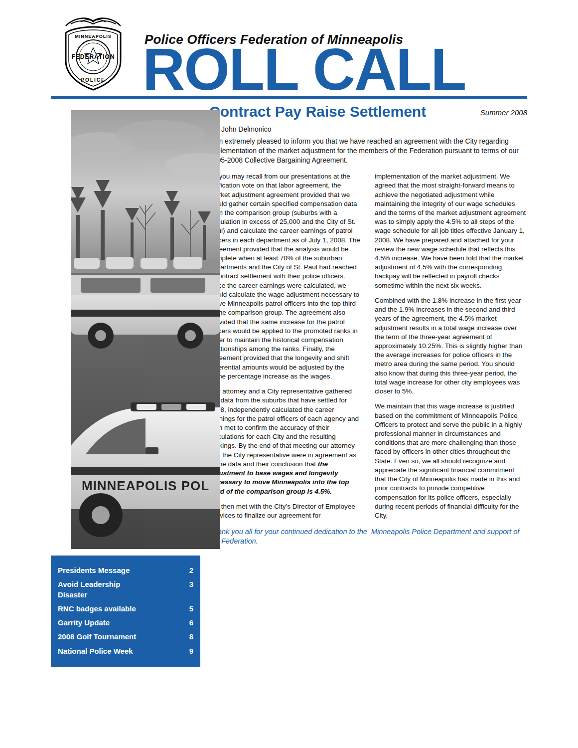MINNEAPOLIS FEDERATION POLICE
Police Officers Federation of Minneapolis
ROLL CALL
MINNEAPOLIS POL
| Presidents Message | 2 |
| Avoid Leadership Disaster | 3 |
| RNC badges available | 5 |
| Garrity Update | 6 |
| 2008 Golf Tournament | 8 |
| National Police Week | 9 |
Contract Pay Raise Settlement
Summer 2008
By: John Delmonico
I am extremely pleased to inform you that we have reached an agreement with the City regarding implementation of the market adjustment for the members of the Federation pursuant to terms of our 2005-2008 Collective Bargaining Agreement.
As you may recall from our presentations at the ratification vote on that labor agreement, the market adjustment agreement provided that we would gather certain specified compensation data from the comparison group (suburbs with a population in excess of 25,000 and the City of St. Paul) and calculate the career earnings of patrol officers in each department as of July 1, 2008. The agreement provided that the analysis would be complete when at least 70% of the suburban departments and the City of St. Paul had reached a contract settlement with their police officers. Once the career earnings were calculated, we would calculate the wage adjustment necessary to move Minneapolis patrol officers into the top third of the comparison group. The agreement also provided that the same increase for the patrol officers would be applied to the promoted ranks in order to maintain the historical compensation relationships among the ranks. Finally, the agreement provided that the longevity and shift differential amounts would be adjusted by the same percentage increase as the wages.
Our attorney and a City representative gathered the data from the suburbs that have settled for 2008, independently calculated the career earnings for the patrol officers of each agency and then met to confirm the accuracy of their calculations for each City and the resulting rankings. By the end of that meeting our attorney and the City representative were in agreement as to the data and their conclusion that the adjustment to base wages and longevity necessary to move Minneapolis into the top third of the comparison group is 4.5%.
We then met with the City’s Director of Employee Services to finalize our agreement for implementation of the market adjustment. We agreed that the most straight-forward means to achieve the negotiated adjustment while maintaining the integrity of our wage schedules and the terms of the market adjustment agreement was to simply apply the 4.5% to all steps of the wage schedule for all job titles effective January 1, 2008. We have prepared and attached for your review the new wage schedule that reflects this 4.5% increase. We have been told that the market adjustment of 4.5% with the corresponding backpay will be reflected in payroll checks sometime within the next six weeks.
Combined with the 1.8% increase in the first year and the 1.9% increases in the second and third years of the agreement, the 4.5% market adjustment results in a total wage increase over the term of the three-year agreement of approximately 10.25%. This is slightly higher than the average increases for police officers in the metro area during the same period. You should also know that during this three-year period, the total wage increase for other city employees was closer to 5%.
We maintain that this wage increase is justified based on the commitment of Minneapolis Police Officers to protect and serve the public in a highly professional manner in circumstances and conditions that are more challenging than those faced by officers in other cities throughout the State. Even so, we all should recognize and appreciate the significant financial commitment that the City of Minneapolis has made in this and prior contracts to provide competitive compensation for its police officers, especially during recent periods of financial difficulty for the City.
Thank you all for your continued dedication to the Minneapolis Police Department and support of the Federation.